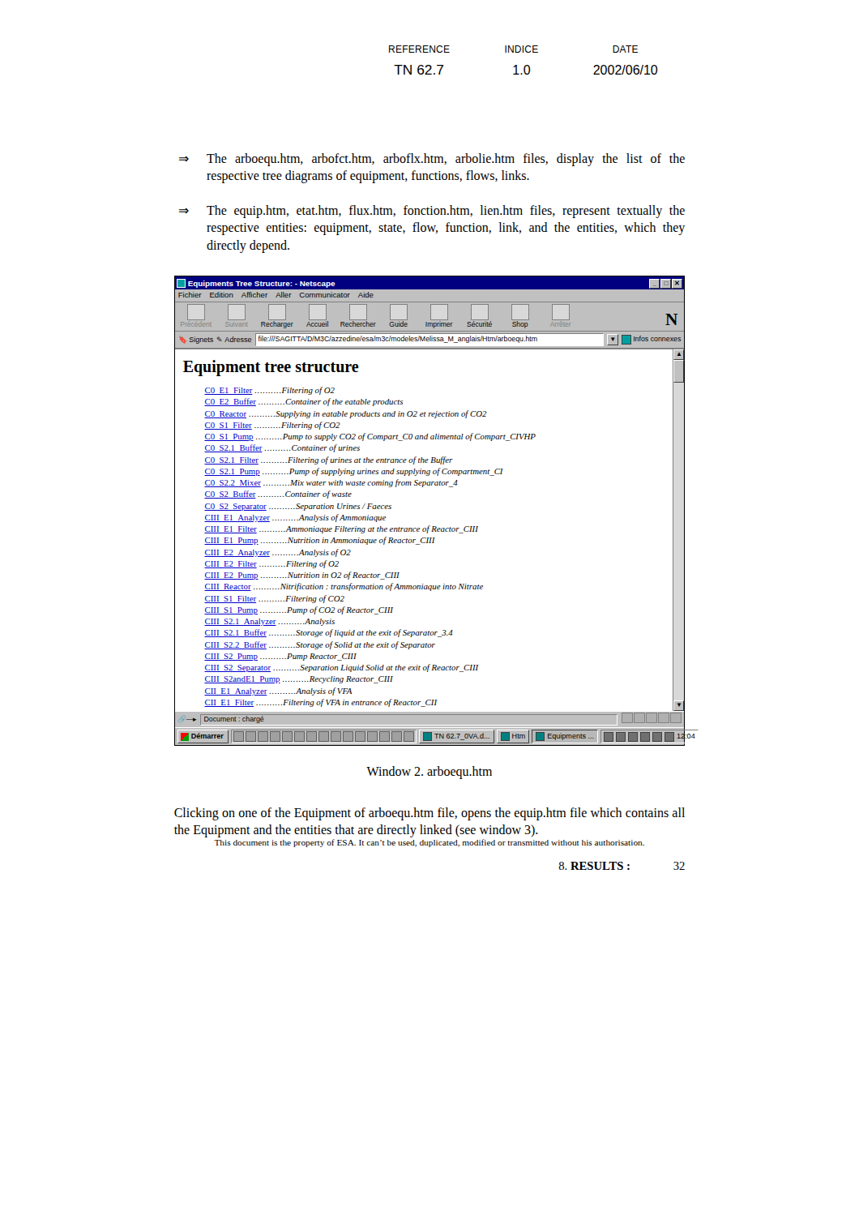| REFERENCE | INDICE | DATE |
| --- | --- | --- |
| TN 62.7 | 1.0 | 2002/06/10 |
⇒The arboequ.htm, arbofct.htm, arboflx.htm, arbolie.htm files, display the list of the respective tree diagrams of equipment, functions, flows, links.
⇒The equip.htm, etat.htm, flux.htm, fonction.htm, lien.htm files, represent textually the respective entities: equipment, state, flow, function, link, and the entities, which they directly depend.
Equipments Tree Structure: - Netscape
_□✕
Fichier Edition Afficher Aller Communicator Aide
Précédent
Suivant
Recharger
Accueil
Rechercher
Guide
Imprimer
Sécurité
Shop
Arrêter
N
🔖 Signets ✎ Adresse
file:///SAGITTA/D/M3C/azzedine/esa/m3c/modeles/Melissa_M_anglais/Htm/arboequ.htm
▼
Infos connexes
▲
▼
Equipment tree structure
C0_E1_Filter .......... Filtering of O2
C0_E2_Buffer .......... Container of the eatable products
C0_Reactor .......... Supplying in eatable products and in O2 et rejection of CO2
C0_S1_Filter .......... Filtering of CO2
C0_S1_Pump .......... Pump to supply CO2 of Compart_C0 and alimental of Compart_CIVHP
C0_S2.1_Buffer .......... Container of urines
C0_S2.1_Filter .......... Filtering of urines at the entrance of the Buffer
C0_S2.1_Pump .......... Pump of supplying urines and supplying of Compartment_CI
C0_S2.2_Mixer .......... Mix water with waste coming from Separator_4
C0_S2_Buffer .......... Container of waste
C0_S2_Separator .......... Separation Urines / Faeces
CIII_E1_Analyzer .......... Analysis of Ammoniaque
CIII_E1_Filter .......... Ammoniaque Filtering at the entrance of Reactor_CIII
CIII_E1_Pump .......... Nutrition in Ammoniaque of Reactor_CIII
CIII_E2_Analyzer .......... Analysis of O2
CIII_E2_Filter .......... Filtering of O2
CIII_E2_Pump .......... Nutrition in O2 of Reactor_CIII
CIII_Reactor .......... Nitrification : transformation of Ammoniaque into Nitrate
CIII_S1_Filter .......... Filtering of CO2
CIII_S1_Pump .......... Pump of CO2 of Reactor_CIII
CIII_S2.1_Analyzer .......... Analysis
CIII_S2.1_Buffer .......... Storage of liquid at the exit of Separator_3.4
CIII_S2.2_Buffer .......... Storage of Solid at the exit of Separator
CIII_S2_Pump .......... Pump Reactor_CIII
CIII_S2_Separator .......... Separation Liquid Solid at the exit of Reactor_CIII
CIII_S2andE1_Pump .......... Recycling Reactor_CIII
CII_E1_Analyzer .......... Analysis of VFA
CII_E1_Filter .......... Filtering of VFA in entrance of Reactor_CII
🔗—▸
Document : chargé
Démarrer
TN 62.7_0VA.d...
Htm
Equipments ...
12:04
Window 2. arboequ.htm
Clicking on one of the Equipment of arboequ.htm file, opens the equip.htm file which contains all the Equipment and the entities that are directly linked (see window 3).
This document is the property of ESA. It can’t be used, duplicated, modified or transmitted without his authorisation.
8. RESULTS : 32